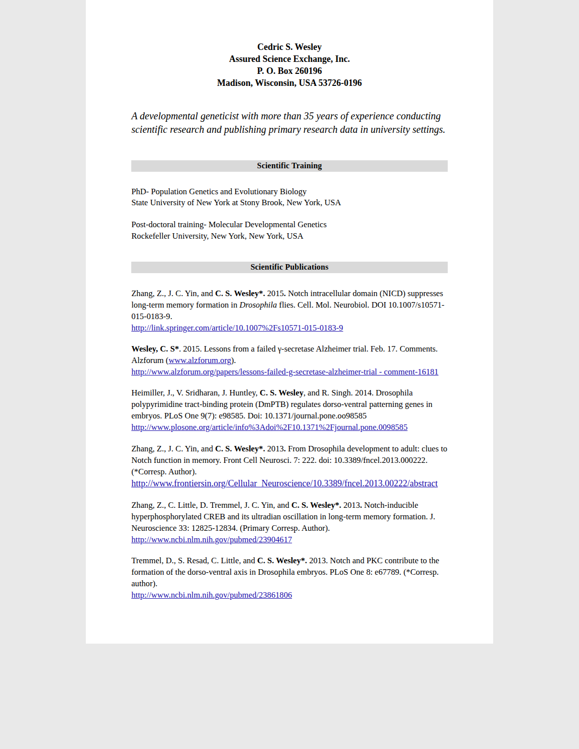Cedric S. Wesley
Assured Science Exchange, Inc.
P. O. Box 260196
Madison, Wisconsin, USA 53726-0196
A developmental geneticist with more than 35 years of experience conducting scientific research and publishing primary research data in university settings.
Scientific Training
PhD- Population Genetics and Evolutionary Biology
State University of New York at Stony Brook, New York, USA
Post-doctoral training- Molecular Developmental Genetics
Rockefeller University, New York, New York, USA
Scientific Publications
Zhang, Z., J. C. Yin, and C. S. Wesley*. 2015. Notch intracellular domain (NICD) suppresses long-term memory formation in Drosophila flies. Cell. Mol. Neurobiol. DOI 10.1007/s10571-015-0183-9.
http://link.springer.com/article/10.1007%2Fs10571-015-0183-9
Wesley, C. S*. 2015. Lessons from a failed γ-secretase Alzheimer trial. Feb. 17. Comments. Alzforum (www.alzforum.org).
http://www.alzforum.org/papers/lessons-failed-g-secretase-alzheimer-trial - comment-16181
Heimiller, J., V. Sridharan, J. Huntley, C. S. Wesley, and R. Singh. 2014. Drosophila polypyrimidine tract-binding protein (DmPTB) regulates dorso-ventral patterning genes in embryos. PLoS One 9(7): e98585. Doi: 10.1371/journal.pone.oo98585
http://www.plosone.org/article/info%3Adoi%2F10.1371%2Fjournal.pone.0098585
Zhang, Z., J. C. Yin, and C. S. Wesley*. 2013. From Drosophila development to adult: clues to Notch function in memory. Front Cell Neurosci. 7: 222. doi: 10.3389/fncel.2013.000222. (*Corresp. Author).
http://www.frontiersin.org/Cellular_Neuroscience/10.3389/fncel.2013.00222/abstract
Zhang, Z., C. Little, D. Tremmel, J. C. Yin, and C. S. Wesley*. 2013. Notch-inducible hyperphosphorylated CREB and its ultradian oscillation in long-term memory formation. J. Neuroscience 33: 12825-12834. (Primary Corresp. Author).
http://www.ncbi.nlm.nih.gov/pubmed/23904617
Tremmel, D., S. Resad, C. Little, and C. S. Wesley*. 2013. Notch and PKC contribute to the formation of the dorso-ventral axis in Drosophila embryos. PLoS One 8: e67789. (*Corresp. author).
http://www.ncbi.nlm.nih.gov/pubmed/23861806